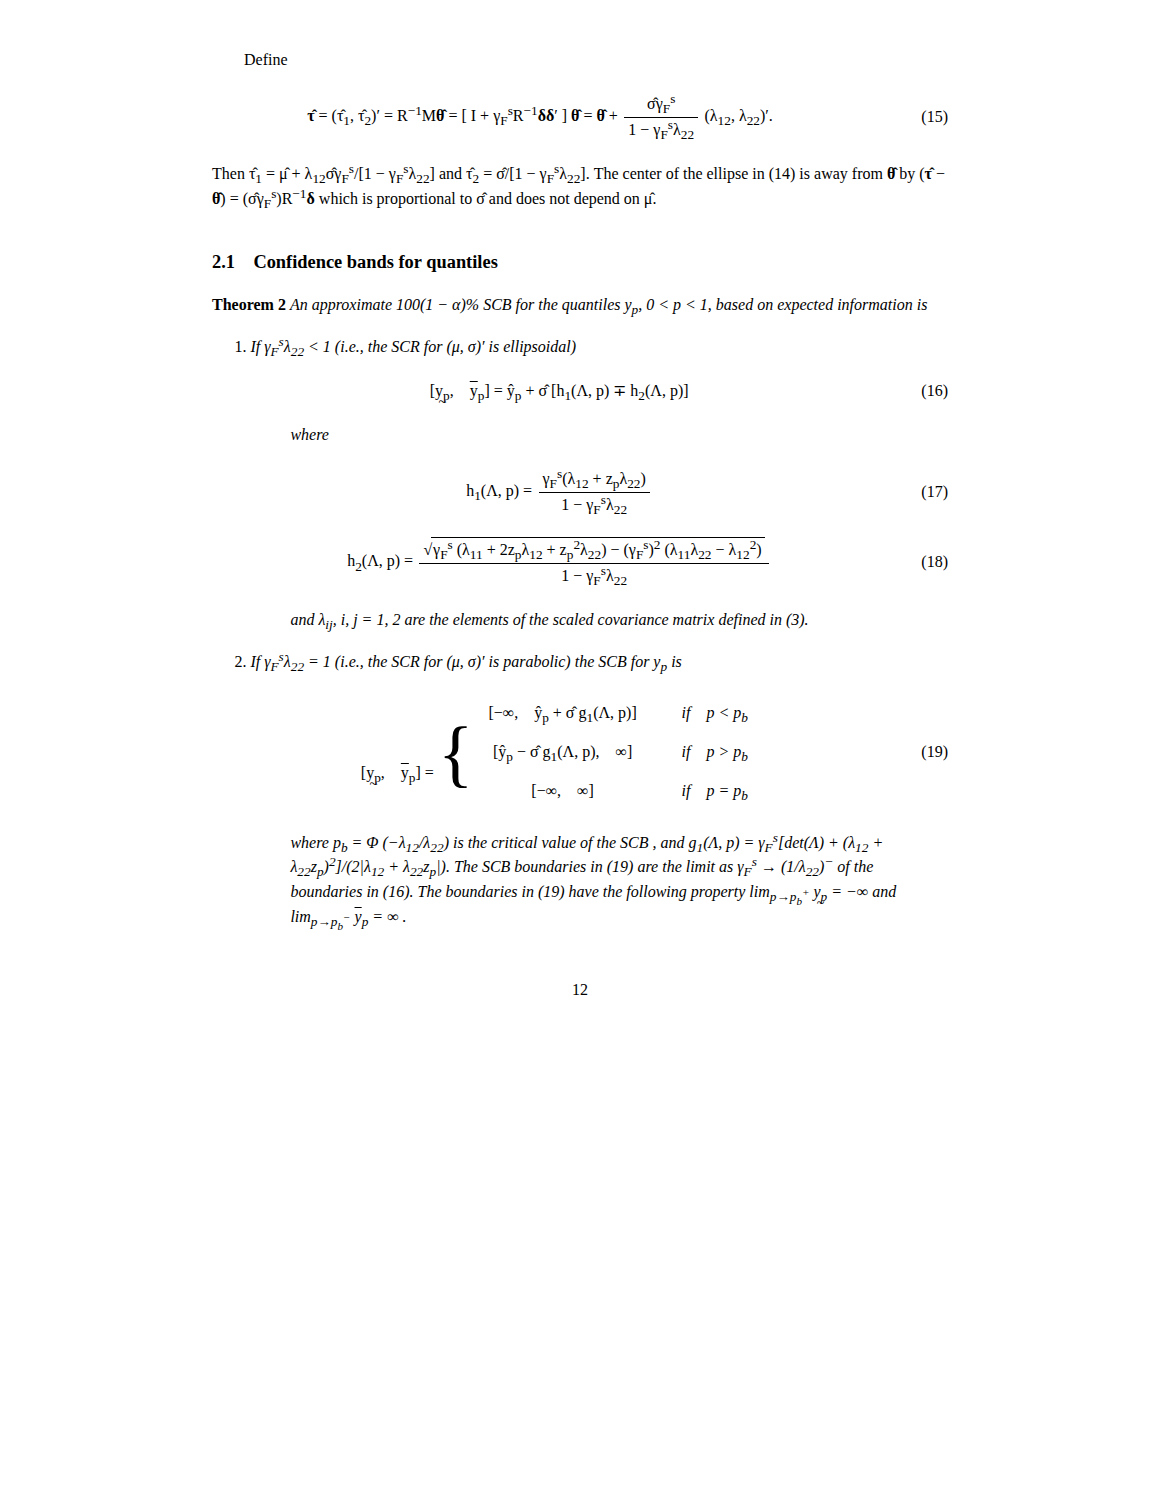Define
τ̂ = (τ̂1, τ̂2)′ = R−1Mθ̂ = [ I + γFsR−1δδ′ ] θ̂ = θ̂ + σ̂γFs 1 − γFsλ22 (λ12, λ22)′. (15)
Then τ̂1 = μ̂ + λ12σ̂γFs/[1 − γFsλ22] and τ̂2 = σ̂/[1 − γFsλ22]. The center of the ellipse in (14) is away from θ̂ by (τ̂ − θ̂) = (σ̂γFs)R−1δ which is proportional to σ̂ and does not depend on μ̂.
2.1 Confidence bands for quantiles
Theorem 2 An approximate 100(1 − α)% SCB for the quantiles yp, 0 < p < 1, based on expected information is
If γFsλ22 < 1 (i.e., the SCR for (μ, σ)′ is ellipsoidal)
[yp~, yp] = ŷp + σ̂ [h1(Λ, p) ∓ h2(Λ, p)] (16)
where
h1(Λ, p) = γFs(λ12 + zpλ22) 1 − γFsλ22 (17)
h2(Λ, p) = √γFs (λ11 + 2zpλ12 + zp2λ22) − (γFs)2 (λ11λ22 − λ122) 1 − γFsλ22 (18)
and λij, i, j = 1, 2 are the elements of the scaled covariance matrix defined in (3).
If γFsλ22 = 1 (i.e., the SCR for (μ, σ)′ is parabolic) the SCB for yp is
[yp~, yp] = {
| [−∞, ŷ p + σ̂ g 1 (Λ, p)] | if p < p b |
| [ŷ p − σ̂ g 1 (Λ, p), ∞] | if p > p b |
| [−∞, ∞] | if p = p b |
(19)
where pb = Φ (−λ12/λ22) is the critical value of the SCB , and g1(Λ, p) = γFs[det(Λ) + (λ12 + λ22zp)2]/(2|λ12 + λ22zp|). The SCB boundaries in (19) are the limit as γFs → (1/λ22)− of the boundaries in (16). The boundaries in (19) have the following property limp→pb+ yp~ = −∞ and limp→pb− yp = ∞ .
12